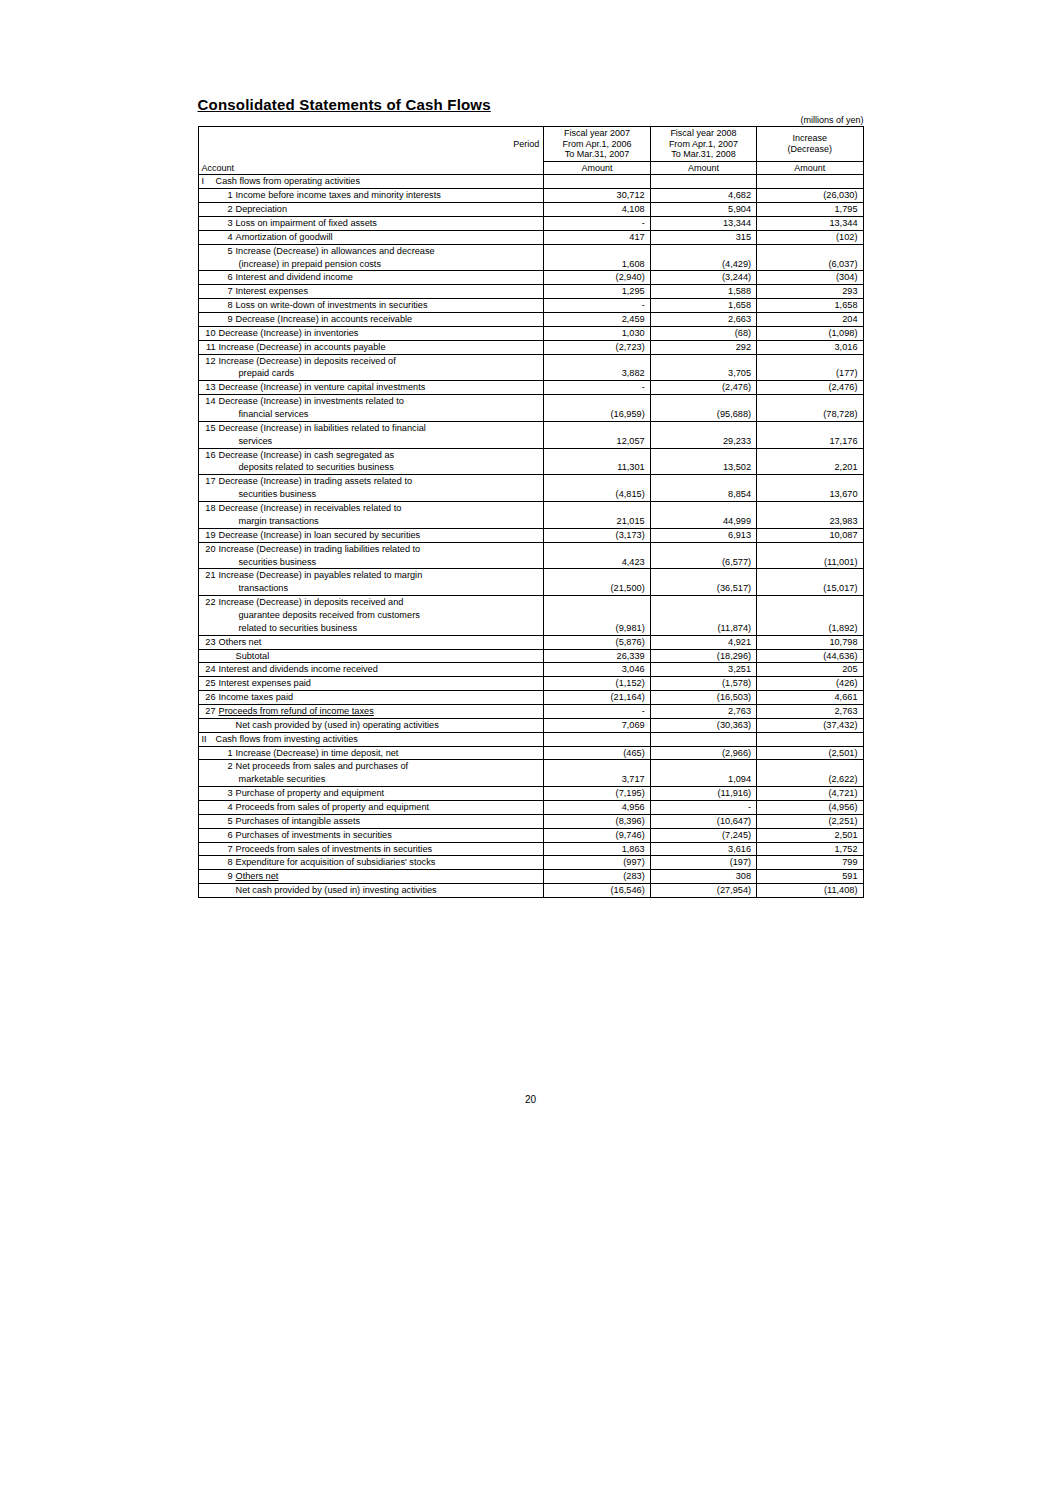Consolidated Statements of Cash Flows
(millions of yen)
| Period | Fiscal year 2007 From Apr.1, 2006 To Mar.31, 2007 | Fiscal year 2008 From Apr.1, 2007 To Mar.31, 2008 | Increase (Decrease) |
| --- | --- | --- | --- |
| Account | Amount | Amount | Amount |
| I Cash flows from operating activities | | | |
| 1 Income before income taxes and minority interests | 30,712 | 4,682 | (26,030) |
| 2 Depreciation | 4,108 | 5,904 | 1,795 |
| 3 Loss on impairment of fixed assets | - | 13,344 | 13,344 |
| 4 Amortization of goodwill | 417 | 315 | (102) |
| 5 Increase (Decrease) in allowances and decrease | | | |
| (increase) in prepaid pension costs | 1,608 | (4,429) | (6,037) |
| 6 Interest and dividend income | (2,940) | (3,244) | (304) |
| 7 Interest expenses | 1,295 | 1,588 | 293 |
| 8 Loss on write-down of investments in securities | - | 1,658 | 1,658 |
| 9 Decrease (Increase) in accounts receivable | 2,459 | 2,663 | 204 |
| 10 Decrease (Increase) in inventories | 1,030 | (68) | (1,098) |
| 11 Increase (Decrease) in accounts payable | (2,723) | 292 | 3,016 |
| 12 Increase (Decrease) in deposits received of | | | |
| prepaid cards | 3,882 | 3,705 | (177) |
| 13 Decrease (Increase) in venture capital investments | - | (2,476) | (2,476) |
| 14 Decrease (Increase) in investments related to | | | |
| financial services | (16,959) | (95,688) | (78,728) |
| 15 Decrease (Increase) in liabilities related to financial | | | |
| services | 12,057 | 29,233 | 17,176 |
| 16 Decrease (Increase) in cash segregated as | | | |
| deposits related to securities business | 11,301 | 13,502 | 2,201 |
| 17 Decrease (Increase) in trading assets related to | | | |
| securities business | (4,815) | 8,854 | 13,670 |
| 18 Decrease (Increase) in receivables related to | | | |
| margin transactions | 21,015 | 44,999 | 23,983 |
| 19 Decrease (Increase) in loan secured by securities | (3,173) | 6,913 | 10,087 |
| 20 Increase (Decrease) in trading liabilities related to | | | |
| securities business | 4,423 | (6,577) | (11,001) |
| 21 Increase (Decrease) in payables related to margin | | | |
| transactions | (21,500) | (36,517) | (15,017) |
| 22 Increase (Decrease) in deposits received and | | | |
| guarantee deposits received from customers | | | |
| related to securities business | (9,981) | (11,874) | (1,892) |
| 23 Others net | (5,876) | 4,921 | 10,798 |
| Subtotal | 26,339 | (18,296) | (44,636) |
| 24 Interest and dividends income received | 3,046 | 3,251 | 205 |
| 25 Interest expenses paid | (1,152) | (1,578) | (426) |
| 26 Income taxes paid | (21,164) | (16,503) | 4,661 |
| 27 Proceeds from refund of income taxes | - | 2,763 | 2,763 |
| Net cash provided by (used in) operating activities | 7,069 | (30,363) | (37,432) |
| II Cash flows from investing activities | | | |
| 1 Increase (Decrease) in time deposit, net | (465) | (2,966) | (2,501) |
| 2 Net proceeds from sales and purchases of | | | |
| marketable securities | 3,717 | 1,094 | (2,622) |
| 3 Purchase of property and equipment | (7,195) | (11,916) | (4,721) |
| 4 Proceeds from sales of property and equipment | 4,956 | - | (4,956) |
| 5 Purchases of intangible assets | (8,396) | (10,647) | (2,251) |
| 6 Purchases of investments in securities | (9,746) | (7,245) | 2,501 |
| 7 Proceeds from sales of investments in securities | 1,863 | 3,616 | 1,752 |
| 8 Expenditure for acquisition of subsidiaries' stocks | (997) | (197) | 799 |
| 9 Others net | (283) | 308 | 591 |
| Net cash provided by (used in) investing activities | (16,546) | (27,954) | (11,408) |
20